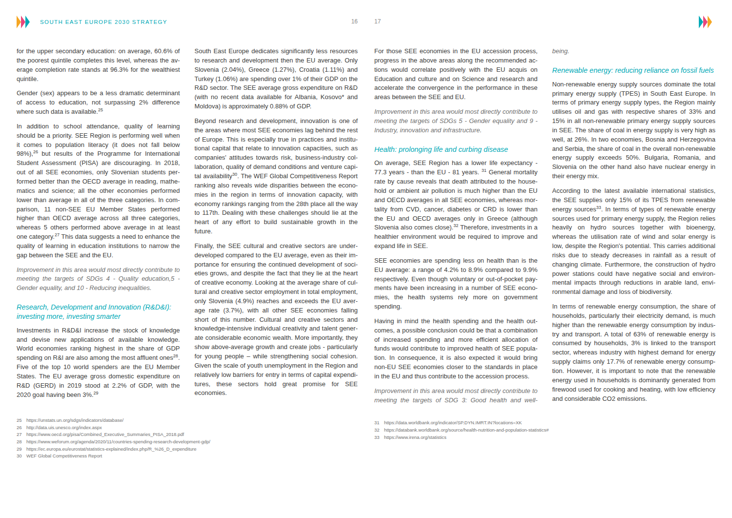South East Europe 2030 Strategy 16
for the upper secondary education: on average, 60.6% of the poorest quintile completes this level, whereas the average completion rate stands at 96.3% for the wealthiest quintile.
Gender (sex) appears to be a less dramatic determinant of access to education, not surpassing 2% difference where such data is available.25
In addition to school attendance, quality of learning should be a priority. SEE Region is performing well when it comes to population literacy (it does not fall below 98%),26 but results of the Programme for International Student Assessment (PISA) are discouraging. In 2018, out of all SEE economies, only Slovenian students performed better than the OECD average in reading, mathematics and science; all the other economies performed lower than average in all of the three categories. In comparison, 11 non-SEE EU Member States performed higher than OECD average across all three categories, whereas 5 others performed above average in at least one category.27 This data suggests a need to enhance the quality of learning in education institutions to narrow the gap between the SEE and the EU.
Improvement in this area would most directly contribute to meeting the targets of SDGs 4 - Quality education,5 - Gender equality, and 10 - Reducing inequalities.
Research, Development and Innovation (R&D&I): investing more, investing smarter
Investments in R&D&I increase the stock of knowledge and devise new applications of available knowledge. World economies ranking highest in the share of GDP spending on R&I are also among the most affluent ones28. Five of the top 10 world spenders are the EU Member States. The EU average gross domestic expenditure on R&D (GERD) in 2019 stood at 2.2% of GDP, with the 2020 goal having been 3%.29
South East Europe dedicates significantly less resources to research and development then the EU average. Only Slovenia (2.04%), Greece (1.27%), Croatia (1.11%) and Turkey (1.06%) are spending over 1% of their GDP on the R&D sector. The SEE average gross expenditure on R&D (with no recent data available for Albania, Kosovo* and Moldova) is approximately 0.88% of GDP.
Beyond research and development, innovation is one of the areas where most SEE economies lag behind the rest of Europe. This is especially true in practices and institutional capital that relate to innovation capacities, such as companies' attitudes towards risk, business-industry collaboration, quality of demand conditions and venture capital availability30. The WEF Global Competitiveness Report ranking also reveals wide disparities between the economies in the region in terms of innovation capacity, with economy rankings ranging from the 28th place all the way to 117th. Dealing with these challenges should lie at the heart of any effort to build sustainable growth in the future.
Finally, the SEE cultural and creative sectors are underdeveloped compared to the EU average, even as their importance for ensuring the continued development of societies grows, and despite the fact that they lie at the heart of creative economy. Looking at the average share of cultural and creative sector employment in total employment, only Slovenia (4.9%) reaches and exceeds the EU average rate (3.7%), with all other SEE economies falling short of this number. Cultural and creative sectors and knowledge-intensive individual creativity and talent generate considerable economic wealth. More importantly, they show above-average growth and create jobs - particularly for young people – while strengthening social cohesion. Given the scale of youth unemployment in the Region and relatively low barriers for entry in terms of capital expenditures, these sectors hold great promise for SEE economies.
25 https://unstats.un.org/sdgs/indicators/database/
26 http://data.uis.unesco.org/index.aspx
27 https://www.oecd.org/pisa/Combined_Executive_Summaries_PISA_2018.pdf
28 https://www.weforum.org/agenda/2020/11/countries-spending-research-development-gdp/
29 https://ec.europa.eu/eurostat/statistics-explained/index.php/R_%26_D_expenditure
30 WEF Global Competitiveness Report
17
For those SEE economies in the EU accession process, progress in the above areas along the recommended actions would correlate positively with the EU acquis on Education and culture and on Science and research and accelerate the convergence in the performance in these areas between the SEE and EU.
Improvement in this area would most directly contribute to meeting the targets of SDGs 5 - Gender equality and 9 - Industry, innovation and infrastructure.
Health: prolonging life and curbing disease
On average, SEE Region has a lower life expectancy - 77.3 years - than the EU - 81 years. 31 General mortality rate by cause reveals that death attributed to the household or ambient air pollution is much higher than the EU and OECD averages in all SEE economies, whereas mortality from CVD, cancer, diabetes or CRD is lower than the EU and OECD averages only in Greece (although Slovenia also comes close).32 Therefore, investments in a healthier environment would be required to improve and expand life in SEE.
SEE economies are spending less on health than is the EU average: a range of 4.2% to 8.9% compared to 9.9% respectively. Even though voluntary or out-of-pocket payments have been increasing in a number of SEE economies, the health systems rely more on government spending.
Having in mind the health spending and the health outcomes, a possible conclusion could be that a combination of increased spending and more efficient allocation of funds would contribute to improved health of SEE population. In consequence, it is also expected it would bring non-EU SEE economies closer to the standards in place in the EU and thus contribute to the accession process.
Improvement in this area would most directly contribute to meeting the targets of SDG 3: Good health and well-being.
Renewable energy: reducing reliance on fossil fuels
Non-renewable energy supply sources dominate the total primary energy supply (TPES) in South East Europe. In terms of primary energy supply types, the Region mainly utilises oil and gas with respective shares of 33% and 15% in all non-renewable primary energy supply sources in SEE. The share of coal in energy supply is very high as well, at 26%. In two economies, Bosnia and Herzegovina and Serbia, the share of coal in the overall non-renewable energy supply exceeds 50%. Bulgaria, Romania, and Slovenia on the other hand also have nuclear energy in their energy mix.
According to the latest available international statistics, the SEE supplies only 15% of its TPES from renewable energy sources33. In terms of types of renewable energy sources used for primary energy supply, the Region relies heavily on hydro sources together with bioenergy, whereas the utilisation rate of wind and solar energy is low, despite the Region's potential. This carries additional risks due to steady decreases in rainfall as a result of changing climate. Furthermore, the construction of hydro power stations could have negative social and environmental impacts through reductions in arable land, environmental damage and loss of biodiversity.
In terms of renewable energy consumption, the share of households, particularly their electricity demand, is much higher than the renewable energy consumption by industry and transport. A total of 63% of renewable energy is consumed by households, 3% is linked to the transport sector, whereas industry with highest demand for energy supply claims only 17.7% of renewable energy consumption. However, it is important to note that the renewable energy used in households is dominantly generated from firewood used for cooking and heating, with low efficiency and considerable CO2 emissions.
31 https://data.worldbank.org/indicator/SP.DYN.IMRT.IN?locations=XK
32 https://databank.worldbank.org/source/health-nutrition-and-population-statistics#
33 https://www.irena.org/statistics